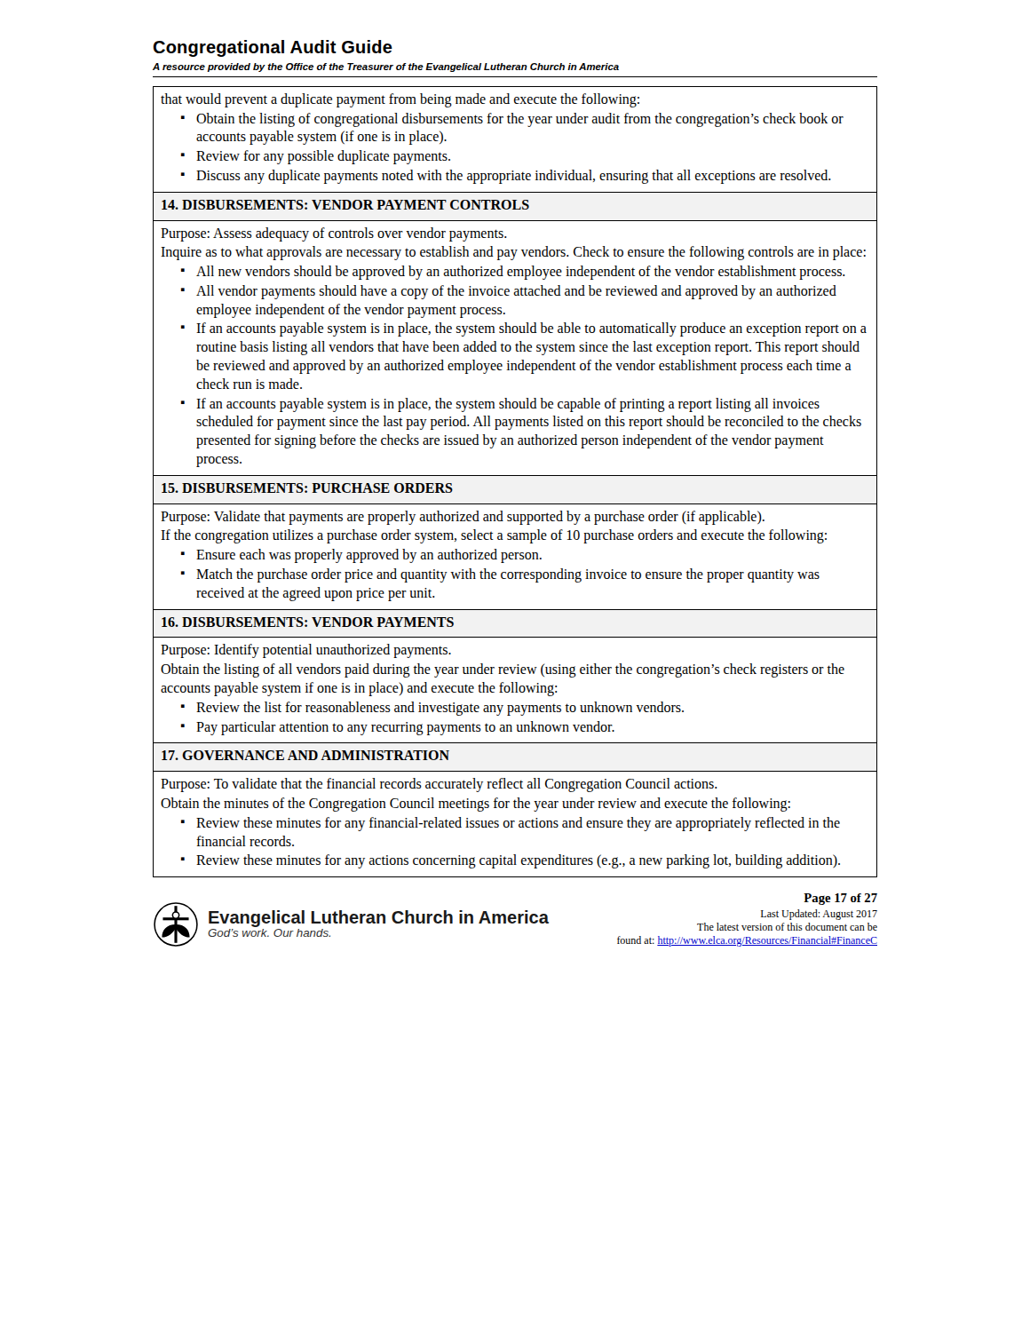Congregational Audit Guide
A resource provided by the Office of the Treasurer of the Evangelical Lutheran Church in America
| that would prevent a duplicate payment from being made and execute the following: Obtain the listing of congregational disbursements for the year under audit from the congregation’s check book or accounts payable system (if one is in place). Review for any possible duplicate payments. Discuss any duplicate payments noted with the appropriate individual, ensuring that all exceptions are resolved. |
| 14. DISBURSEMENTS: VENDOR PAYMENT CONTROLS |
| Purpose: Assess adequacy of controls over vendor payments. Inquire as to what approvals are necessary to establish and pay vendors. Check to ensure the following controls are in place: All new vendors should be approved by an authorized employee independent of the vendor establishment process. All vendor payments should have a copy of the invoice attached and be reviewed and approved by an authorized employee independent of the vendor payment process. If an accounts payable system is in place, the system should be able to automatically produce an exception report on a routine basis listing all vendors that have been added to the system since the last exception report. This report should be reviewed and approved by an authorized employee independent of the vendor establishment process each time a check run is made. If an accounts payable system is in place, the system should be capable of printing a report listing all invoices scheduled for payment since the last pay period. All payments listed on this report should be reconciled to the checks presented for signing before the checks are issued by an authorized person independent of the vendor payment process. |
| 15. DISBURSEMENTS: PURCHASE ORDERS |
| Purpose: Validate that payments are properly authorized and supported by a purchase order (if applicable). If the congregation utilizes a purchase order system, select a sample of 10 purchase orders and execute the following: Ensure each was properly approved by an authorized person. Match the purchase order price and quantity with the corresponding invoice to ensure the proper quantity was received at the agreed upon price per unit. |
| 16. DISBURSEMENTS: VENDOR PAYMENTS |
| Purpose: Identify potential unauthorized payments. Obtain the listing of all vendors paid during the year under review (using either the congregation’s check registers or the accounts payable system if one is in place) and execute the following: Review the list for reasonableness and investigate any payments to unknown vendors. Pay particular attention to any recurring payments to an unknown vendor. |
| 17. GOVERNANCE AND ADMINISTRATION |
| Purpose: To validate that the financial records accurately reflect all Congregation Council actions. Obtain the minutes of the Congregation Council meetings for the year under review and execute the following: Review these minutes for any financial-related issues or actions and ensure they are appropriately reflected in the financial records. Review these minutes for any actions concerning capital expenditures (e.g., a new parking lot, building addition). |
Evangelical Lutheran Church in America
God’s work. Our hands.
Page 17 of 27
Last Updated: August 2017
The latest version of this document can be
found at: http://www.elca.org/Resources/Financial#FinanceC